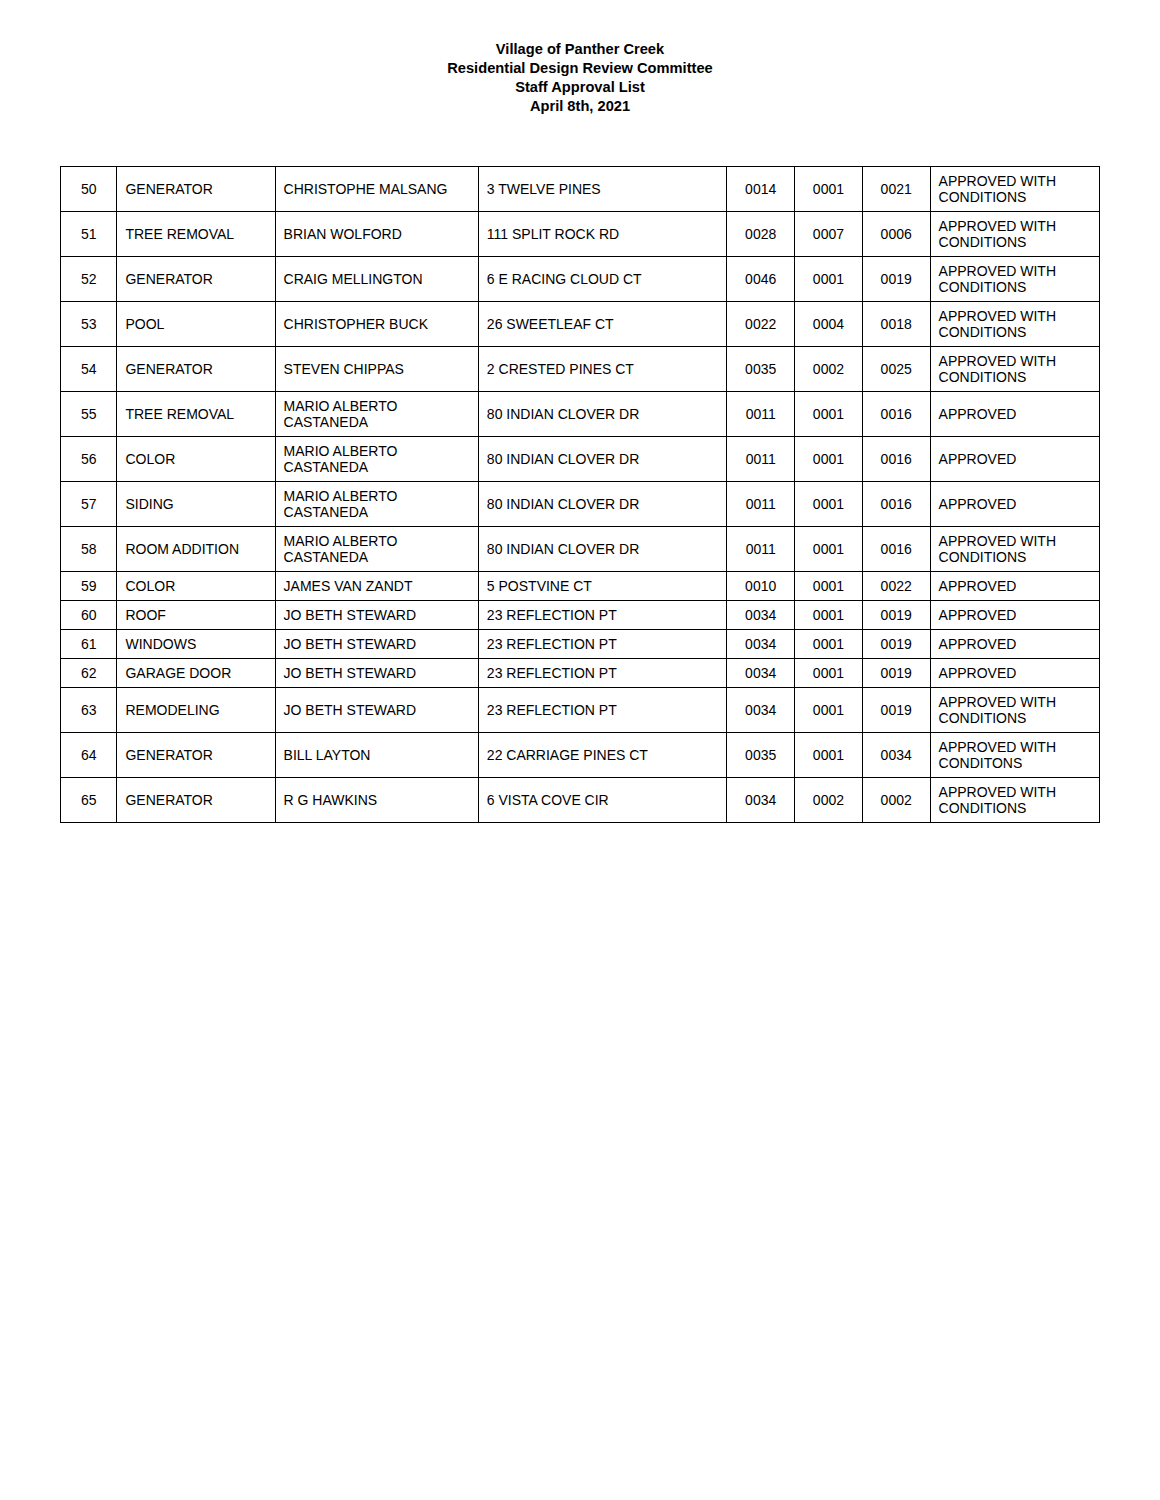Village of Panther Creek
Residential Design Review Committee
Staff Approval List
April 8th, 2021
| 50 | GENERATOR | CHRISTOPHE MALSANG | 3 TWELVE PINES | 0014 | 0001 | 0021 | APPROVED WITH CONDITIONS |
| 51 | TREE REMOVAL | BRIAN WOLFORD | 111 SPLIT ROCK RD | 0028 | 0007 | 0006 | APPROVED WITH CONDITIONS |
| 52 | GENERATOR | CRAIG MELLINGTON | 6 E RACING CLOUD CT | 0046 | 0001 | 0019 | APPROVED WITH CONDITIONS |
| 53 | POOL | CHRISTOPHER BUCK | 26 SWEETLEAF CT | 0022 | 0004 | 0018 | APPROVED WITH CONDITIONS |
| 54 | GENERATOR | STEVEN CHIPPAS | 2 CRESTED PINES CT | 0035 | 0002 | 0025 | APPROVED WITH CONDITIONS |
| 55 | TREE REMOVAL | MARIO ALBERTO CASTANEDA | 80 INDIAN CLOVER DR | 0011 | 0001 | 0016 | APPROVED |
| 56 | COLOR | MARIO ALBERTO CASTANEDA | 80 INDIAN CLOVER DR | 0011 | 0001 | 0016 | APPROVED |
| 57 | SIDING | MARIO ALBERTO CASTANEDA | 80 INDIAN CLOVER DR | 0011 | 0001 | 0016 | APPROVED |
| 58 | ROOM ADDITION | MARIO ALBERTO CASTANEDA | 80 INDIAN CLOVER DR | 0011 | 0001 | 0016 | APPROVED WITH CONDITIONS |
| 59 | COLOR | JAMES VAN ZANDT | 5 POSTVINE CT | 0010 | 0001 | 0022 | APPROVED |
| 60 | ROOF | JO BETH STEWARD | 23 REFLECTION PT | 0034 | 0001 | 0019 | APPROVED |
| 61 | WINDOWS | JO BETH STEWARD | 23 REFLECTION PT | 0034 | 0001 | 0019 | APPROVED |
| 62 | GARAGE DOOR | JO BETH STEWARD | 23 REFLECTION PT | 0034 | 0001 | 0019 | APPROVED |
| 63 | REMODELING | JO BETH STEWARD | 23 REFLECTION PT | 0034 | 0001 | 0019 | APPROVED WITH CONDITIONS |
| 64 | GENERATOR | BILL LAYTON | 22 CARRIAGE PINES CT | 0035 | 0001 | 0034 | APPROVED WITH CONDITONS |
| 65 | GENERATOR | R G HAWKINS | 6 VISTA COVE CIR | 0034 | 0002 | 0002 | APPROVED WITH CONDITIONS |